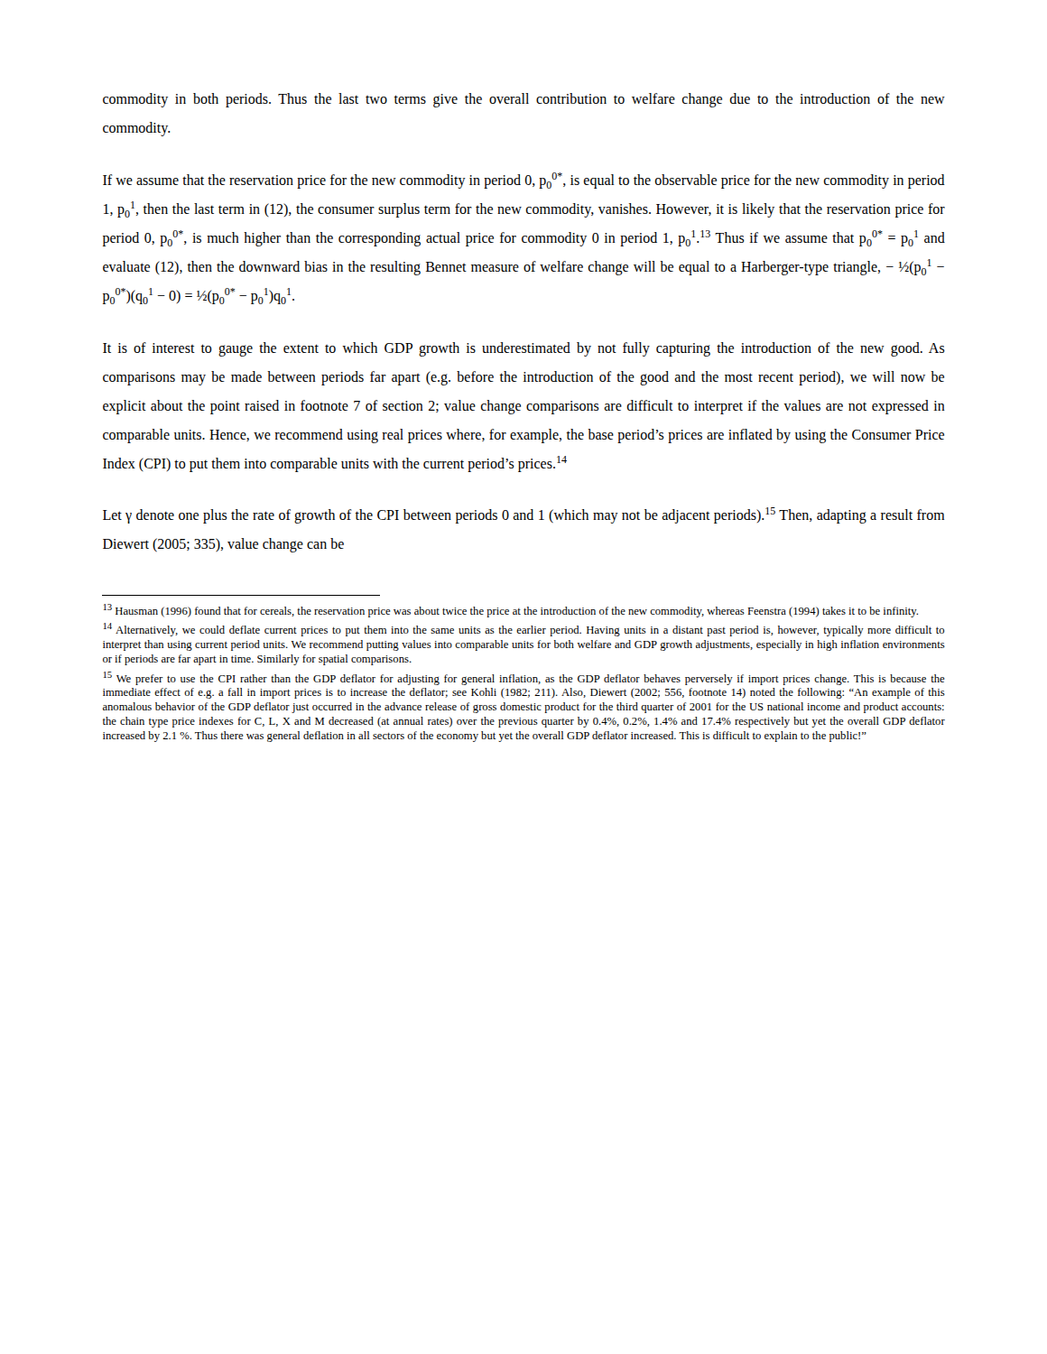commodity in both periods. Thus the last two terms give the overall contribution to welfare change due to the introduction of the new commodity.
If we assume that the reservation price for the new commodity in period 0, p00*, is equal to the observable price for the new commodity in period 1, p01, then the last term in (12), the consumer surplus term for the new commodity, vanishes. However, it is likely that the reservation price for period 0, p00*, is much higher than the corresponding actual price for commodity 0 in period 1, p01.13 Thus if we assume that p00* = p01 and evaluate (12), then the downward bias in the resulting Bennet measure of welfare change will be equal to a Harberger-type triangle, − ½(p01 − p00*)(q01 − 0) = ½(p00* − p01)q01.
It is of interest to gauge the extent to which GDP growth is underestimated by not fully capturing the introduction of the new good. As comparisons may be made between periods far apart (e.g. before the introduction of the good and the most recent period), we will now be explicit about the point raised in footnote 7 of section 2; value change comparisons are difficult to interpret if the values are not expressed in comparable units. Hence, we recommend using real prices where, for example, the base period’s prices are inflated by using the Consumer Price Index (CPI) to put them into comparable units with the current period’s prices.14
Let γ denote one plus the rate of growth of the CPI between periods 0 and 1 (which may not be adjacent periods).15 Then, adapting a result from Diewert (2005; 335), value change can be
13 Hausman (1996) found that for cereals, the reservation price was about twice the price at the introduction of the new commodity, whereas Feenstra (1994) takes it to be infinity.
14 Alternatively, we could deflate current prices to put them into the same units as the earlier period. Having units in a distant past period is, however, typically more difficult to interpret than using current period units. We recommend putting values into comparable units for both welfare and GDP growth adjustments, especially in high inflation environments or if periods are far apart in time. Similarly for spatial comparisons.
15 We prefer to use the CPI rather than the GDP deflator for adjusting for general inflation, as the GDP deflator behaves perversely if import prices change. This is because the immediate effect of e.g. a fall in import prices is to increase the deflator; see Kohli (1982; 211). Also, Diewert (2002; 556, footnote 14) noted the following: “An example of this anomalous behavior of the GDP deflator just occurred in the advance release of gross domestic product for the third quarter of 2001 for the US national income and product accounts: the chain type price indexes for C, L, X and M decreased (at annual rates) over the previous quarter by 0.4%, 0.2%, 1.4% and 17.4% respectively but yet the overall GDP deflator increased by 2.1 %. Thus there was general deflation in all sectors of the economy but yet the overall GDP deflator increased. This is difficult to explain to the public!”